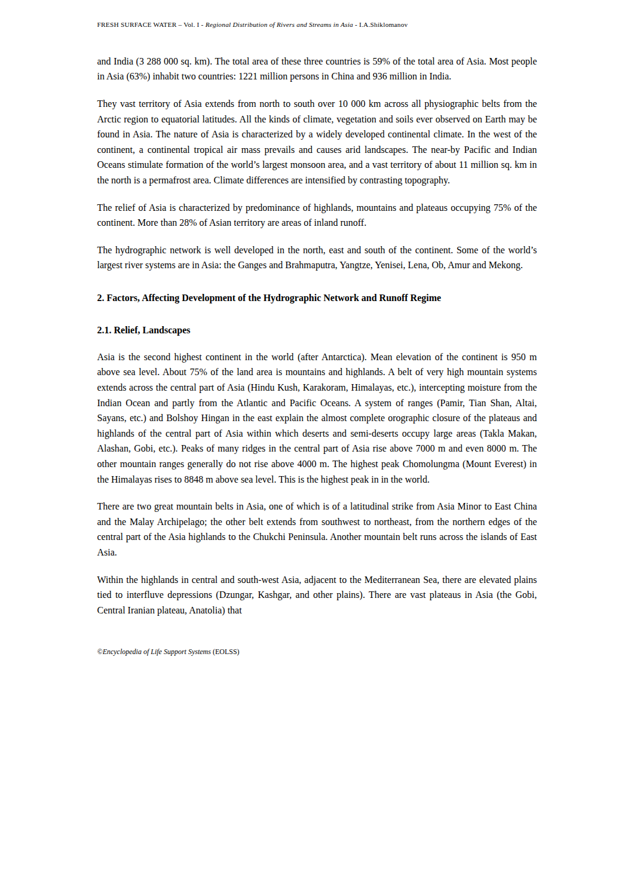FRESH SURFACE WATER – Vol. I - Regional Distribution of Rivers and Streams in Asia - I.A.Shiklomanov
and India (3 288 000 sq. km). The total area of these three countries is 59% of the total area of Asia. Most people in Asia (63%) inhabit two countries: 1221 million persons in China and 936 million in India.
They vast territory of Asia extends from north to south over 10 000 km across all physiographic belts from the Arctic region to equatorial latitudes. All the kinds of climate, vegetation and soils ever observed on Earth may be found in Asia. The nature of Asia is characterized by a widely developed continental climate. In the west of the continent, a continental tropical air mass prevails and causes arid landscapes. The near-by Pacific and Indian Oceans stimulate formation of the world’s largest monsoon area, and a vast territory of about 11 million sq. km in the north is a permafrost area. Climate differences are intensified by contrasting topography.
The relief of Asia is characterized by predominance of highlands, mountains and plateaus occupying 75% of the continent. More than 28% of Asian territory are areas of inland runoff.
The hydrographic network is well developed in the north, east and south of the continent. Some of the world’s largest river systems are in Asia: the Ganges and Brahmaputra, Yangtze, Yenisei, Lena, Ob, Amur and Mekong.
2. Factors, Affecting Development of the Hydrographic Network and Runoff Regime
2.1. Relief, Landscapes
Asia is the second highest continent in the world (after Antarctica). Mean elevation of the continent is 950 m above sea level. About 75% of the land area is mountains and highlands. A belt of very high mountain systems extends across the central part of Asia (Hindu Kush, Karakoram, Himalayas, etc.), intercepting moisture from the Indian Ocean and partly from the Atlantic and Pacific Oceans. A system of ranges (Pamir, Tian Shan, Altai, Sayans, etc.) and Bolshoy Hingan in the east explain the almost complete orographic closure of the plateaus and highlands of the central part of Asia within which deserts and semi-deserts occupy large areas (Takla Makan, Alashan, Gobi, etc.). Peaks of many ridges in the central part of Asia rise above 7000 m and even 8000 m. The other mountain ranges generally do not rise above 4000 m. The highest peak Chomolungma (Mount Everest) in the Himalayas rises to 8848 m above sea level. This is the highest peak in in the world.
There are two great mountain belts in Asia, one of which is of a latitudinal strike from Asia Minor to East China and the Malay Archipelago; the other belt extends from southwest to northeast, from the northern edges of the central part of the Asia highlands to the Chukchi Peninsula. Another mountain belt runs across the islands of East Asia.
Within the highlands in central and south-west Asia, adjacent to the Mediterranean Sea, there are elevated plains tied to interfluve depressions (Dzungar, Kashgar, and other plains). There are vast plateaus in Asia (the Gobi, Central Iranian plateau, Anatolia) that
©Encyclopedia of Life Support Systems (EOLSS)